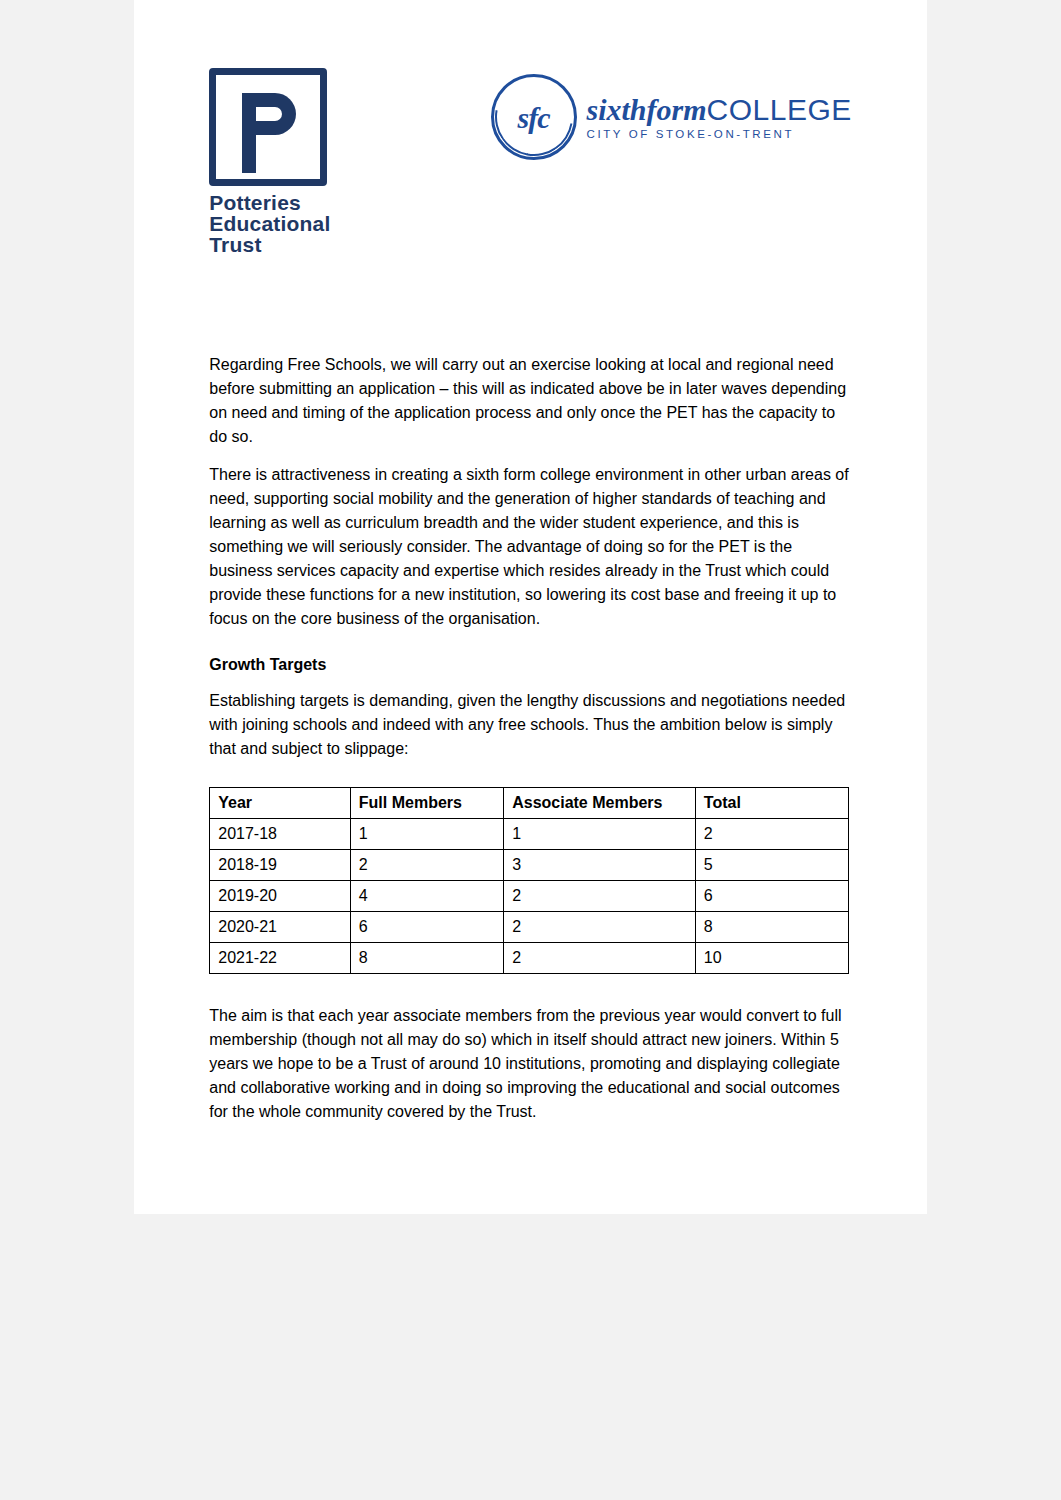Potteries Educational Trust
sfc
sixth form COLLEGE
CITY OF STOKE-ON-TRENT
Regarding Free Schools, we will carry out an exercise looking at local and regional need before submitting an application – this will as indicated above be in later waves depending on need and timing of the application process and only once the PET has the capacity to do so.
There is attractiveness in creating a sixth form college environment in other urban areas of need, supporting social mobility and the generation of higher standards of teaching and learning as well as curriculum breadth and the wider student experience, and this is something we will seriously consider. The advantage of doing so for the PET is the business services capacity and expertise which resides already in the Trust which could provide these functions for a new institution, so lowering its cost base and freeing it up to focus on the core business of the organisation.
Growth Targets
Establishing targets is demanding, given the lengthy discussions and negotiations needed with joining schools and indeed with any free schools. Thus the ambition below is simply that and subject to slippage:
| Year | Full Members | Associate Members | Total |
| --- | --- | --- | --- |
| 2017-18 | 1 | 1 | 2 |
| 2018-19 | 2 | 3 | 5 |
| 2019-20 | 4 | 2 | 6 |
| 2020-21 | 6 | 2 | 8 |
| 2021-22 | 8 | 2 | 10 |
The aim is that each year associate members from the previous year would convert to full membership (though not all may do so) which in itself should attract new joiners. Within 5 years we hope to be a Trust of around 10 institutions, promoting and displaying collegiate and collaborative working and in doing so improving the educational and social outcomes for the whole community covered by the Trust.